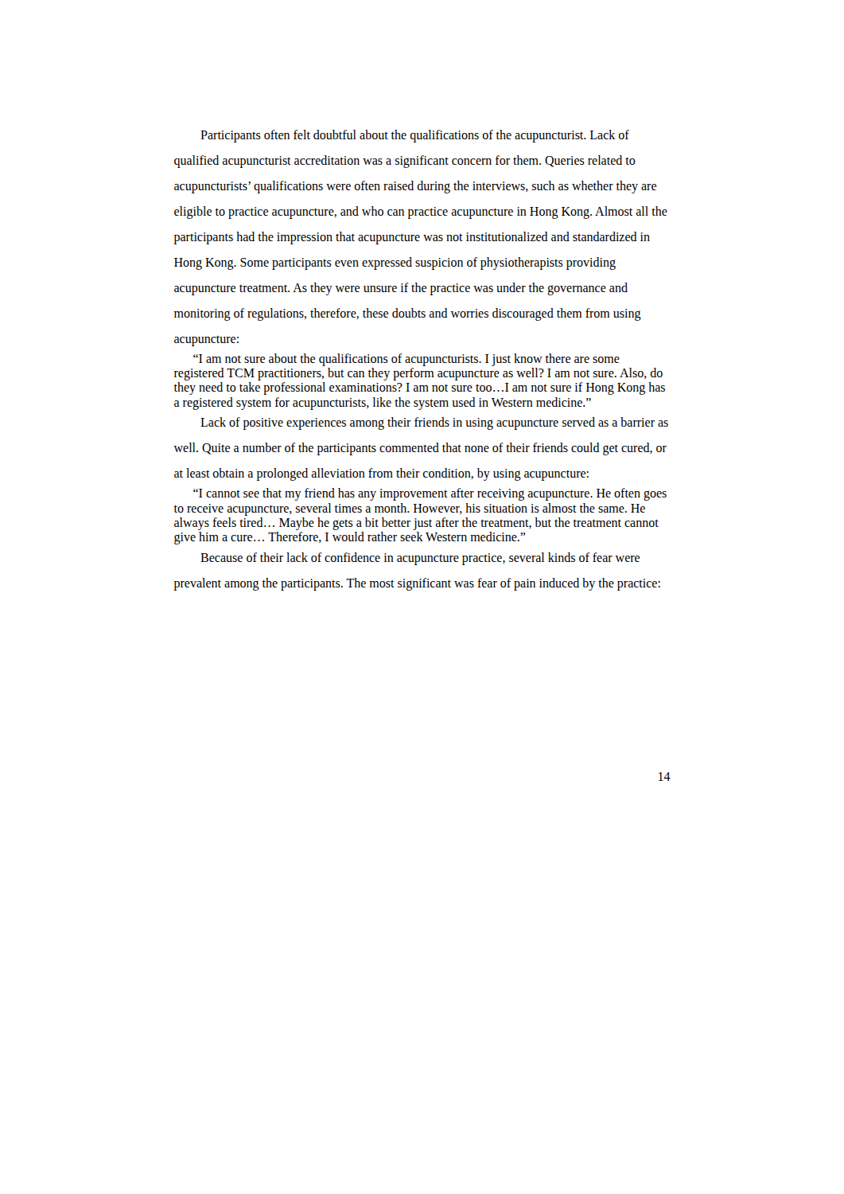Participants often felt doubtful about the qualifications of the acupuncturist. Lack of qualified acupuncturist accreditation was a significant concern for them. Queries related to acupuncturists’ qualifications were often raised during the interviews, such as whether they are eligible to practice acupuncture, and who can practice acupuncture in Hong Kong. Almost all the participants had the impression that acupuncture was not institutionalized and standardized in Hong Kong. Some participants even expressed suspicion of physiotherapists providing acupuncture treatment. As they were unsure if the practice was under the governance and monitoring of regulations, therefore, these doubts and worries discouraged them from using acupuncture:
“I am not sure about the qualifications of acupuncturists. I just know there are some registered TCM practitioners, but can they perform acupuncture as well? I am not sure. Also, do they need to take professional examinations? I am not sure too…I am not sure if Hong Kong has a registered system for acupuncturists, like the system used in Western medicine.”
Lack of positive experiences among their friends in using acupuncture served as a barrier as well. Quite a number of the participants commented that none of their friends could get cured, or at least obtain a prolonged alleviation from their condition, by using acupuncture:
“I cannot see that my friend has any improvement after receiving acupuncture. He often goes to receive acupuncture, several times a month. However, his situation is almost the same. He always feels tired… Maybe he gets a bit better just after the treatment, but the treatment cannot give him a cure… Therefore, I would rather seek Western medicine.”
Because of their lack of confidence in acupuncture practice, several kinds of fear were prevalent among the participants. The most significant was fear of pain induced by the practice:
14